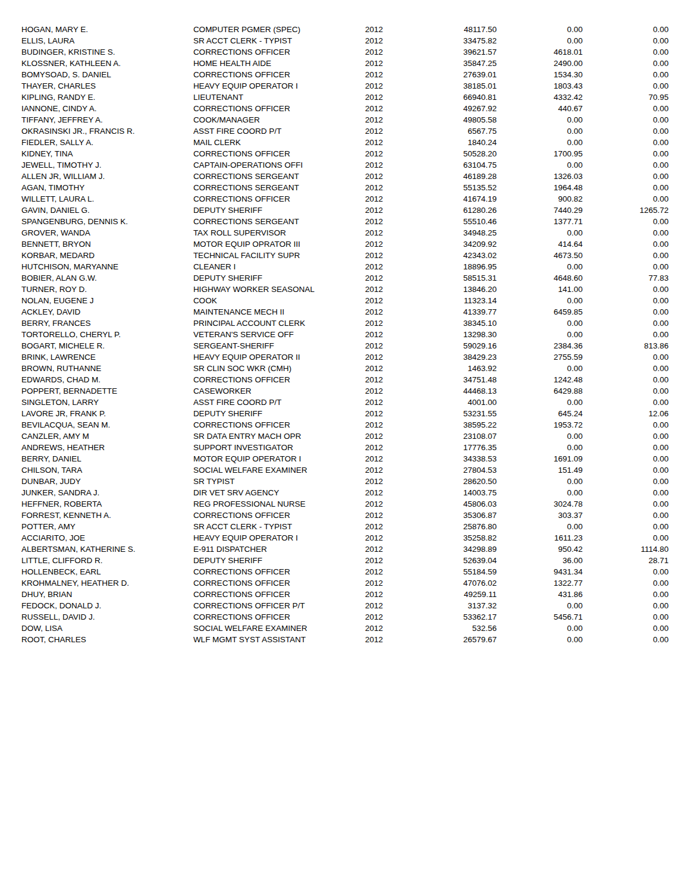| HOGAN, MARY E. | COMPUTER PGMER (SPEC) | 2012 | 48117.50 | 0.00 | 0.00 |
| ELLIS, LAURA | SR ACCT CLERK - TYPIST | 2012 | 33475.82 | 0.00 | 0.00 |
| BUDINGER, KRISTINE S. | CORRECTIONS OFFICER | 2012 | 39621.57 | 4618.01 | 0.00 |
| KLOSSNER, KATHLEEN A. | HOME HEALTH AIDE | 2012 | 35847.25 | 2490.00 | 0.00 |
| BOMYSOAD, S. DANIEL | CORRECTIONS OFFICER | 2012 | 27639.01 | 1534.30 | 0.00 |
| THAYER, CHARLES | HEAVY EQUIP OPERATOR I | 2012 | 38185.01 | 1803.43 | 0.00 |
| KIPLING, RANDY E. | LIEUTENANT | 2012 | 66940.81 | 4332.42 | 70.95 |
| IANNONE, CINDY A. | CORRECTIONS OFFICER | 2012 | 49267.92 | 440.67 | 0.00 |
| TIFFANY, JEFFREY A. | COOK/MANAGER | 2012 | 49805.58 | 0.00 | 0.00 |
| OKRASINSKI JR., FRANCIS R. | ASST FIRE COORD P/T | 2012 | 6567.75 | 0.00 | 0.00 |
| FIEDLER, SALLY A. | MAIL CLERK | 2012 | 1840.24 | 0.00 | 0.00 |
| KIDNEY, TINA | CORRECTIONS OFFICER | 2012 | 50528.20 | 1700.95 | 0.00 |
| JEWELL, TIMOTHY J. | CAPTAIN-OPERATIONS OFFI | 2012 | 63104.75 | 0.00 | 0.00 |
| ALLEN JR, WILLIAM J. | CORRECTIONS SERGEANT | 2012 | 46189.28 | 1326.03 | 0.00 |
| AGAN, TIMOTHY | CORRECTIONS SERGEANT | 2012 | 55135.52 | 1964.48 | 0.00 |
| WILLETT, LAURA L. | CORRECTIONS OFFICER | 2012 | 41674.19 | 900.82 | 0.00 |
| GAVIN, DANIEL G. | DEPUTY SHERIFF | 2012 | 61280.26 | 7440.29 | 1265.72 |
| SPANGENBURG, DENNIS K. | CORRECTIONS SERGEANT | 2012 | 55510.46 | 1377.71 | 0.00 |
| GROVER, WANDA | TAX ROLL SUPERVISOR | 2012 | 34948.25 | 0.00 | 0.00 |
| BENNETT, BRYON | MOTOR EQUIP OPRATOR III | 2012 | 34209.92 | 414.64 | 0.00 |
| KORBAR, MEDARD | TECHNICAL FACILITY SUPR | 2012 | 42343.02 | 4673.50 | 0.00 |
| HUTCHISON, MARYANNE | CLEANER I | 2012 | 18896.95 | 0.00 | 0.00 |
| BOBIER, ALAN G.W. | DEPUTY SHERIFF | 2012 | 58515.31 | 4648.60 | 77.83 |
| TURNER, ROY D. | HIGHWAY WORKER SEASONAL | 2012 | 13846.20 | 141.00 | 0.00 |
| NOLAN, EUGENE J | COOK | 2012 | 11323.14 | 0.00 | 0.00 |
| ACKLEY, DAVID | MAINTENANCE MECH II | 2012 | 41339.77 | 6459.85 | 0.00 |
| BERRY, FRANCES | PRINCIPAL ACCOUNT CLERK | 2012 | 38345.10 | 0.00 | 0.00 |
| TORTORELLO, CHERYL P. | VETERAN'S SERVICE OFF | 2012 | 13298.30 | 0.00 | 0.00 |
| BOGART, MICHELE R. | SERGEANT-SHERIFF | 2012 | 59029.16 | 2384.36 | 813.86 |
| BRINK, LAWRENCE | HEAVY EQUIP OPERATOR II | 2012 | 38429.23 | 2755.59 | 0.00 |
| BROWN, RUTHANNE | SR CLIN SOC WKR (CMH) | 2012 | 1463.92 | 0.00 | 0.00 |
| EDWARDS, CHAD M. | CORRECTIONS OFFICER | 2012 | 34751.48 | 1242.48 | 0.00 |
| POPPERT, BERNADETTE | CASEWORKER | 2012 | 44468.13 | 6429.88 | 0.00 |
| SINGLETON, LARRY | ASST FIRE COORD P/T | 2012 | 4001.00 | 0.00 | 0.00 |
| LAVORE JR, FRANK P. | DEPUTY SHERIFF | 2012 | 53231.55 | 645.24 | 12.06 |
| BEVILACQUA, SEAN M. | CORRECTIONS OFFICER | 2012 | 38595.22 | 1953.72 | 0.00 |
| CANZLER, AMY M | SR DATA ENTRY MACH OPR | 2012 | 23108.07 | 0.00 | 0.00 |
| ANDREWS, HEATHER | SUPPORT INVESTIGATOR | 2012 | 17776.35 | 0.00 | 0.00 |
| BERRY, DANIEL | MOTOR EQUIP OPERATOR I | 2012 | 34338.53 | 1691.09 | 0.00 |
| CHILSON, TARA | SOCIAL WELFARE EXAMINER | 2012 | 27804.53 | 151.49 | 0.00 |
| DUNBAR, JUDY | SR TYPIST | 2012 | 28620.50 | 0.00 | 0.00 |
| JUNKER, SANDRA J. | DIR VET SRV AGENCY | 2012 | 14003.75 | 0.00 | 0.00 |
| HEFFNER, ROBERTA | REG PROFESSIONAL NURSE | 2012 | 45806.03 | 3024.78 | 0.00 |
| FORREST, KENNETH A. | CORRECTIONS OFFICER | 2012 | 35306.87 | 303.37 | 0.00 |
| POTTER, AMY | SR ACCT CLERK - TYPIST | 2012 | 25876.80 | 0.00 | 0.00 |
| ACCIARITO, JOE | HEAVY EQUIP OPERATOR I | 2012 | 35258.82 | 1611.23 | 0.00 |
| ALBERTSMAN, KATHERINE S. | E-911 DISPATCHER | 2012 | 34298.89 | 950.42 | 1114.80 |
| LITTLE, CLIFFORD R. | DEPUTY SHERIFF | 2012 | 52639.04 | 36.00 | 28.71 |
| HOLLENBECK, EARL | CORRECTIONS OFFICER | 2012 | 55184.59 | 9431.34 | 0.00 |
| KROHMALNEY, HEATHER D. | CORRECTIONS OFFICER | 2012 | 47076.02 | 1322.77 | 0.00 |
| DHUY, BRIAN | CORRECTIONS OFFICER | 2012 | 49259.11 | 431.86 | 0.00 |
| FEDOCK, DONALD J. | CORRECTIONS OFFICER P/T | 2012 | 3137.32 | 0.00 | 0.00 |
| RUSSELL, DAVID J. | CORRECTIONS OFFICER | 2012 | 53362.17 | 5456.71 | 0.00 |
| DOW, LISA | SOCIAL WELFARE EXAMINER | 2012 | 532.56 | 0.00 | 0.00 |
| ROOT, CHARLES | WLF MGMT SYST ASSISTANT | 2012 | 26579.67 | 0.00 | 0.00 |